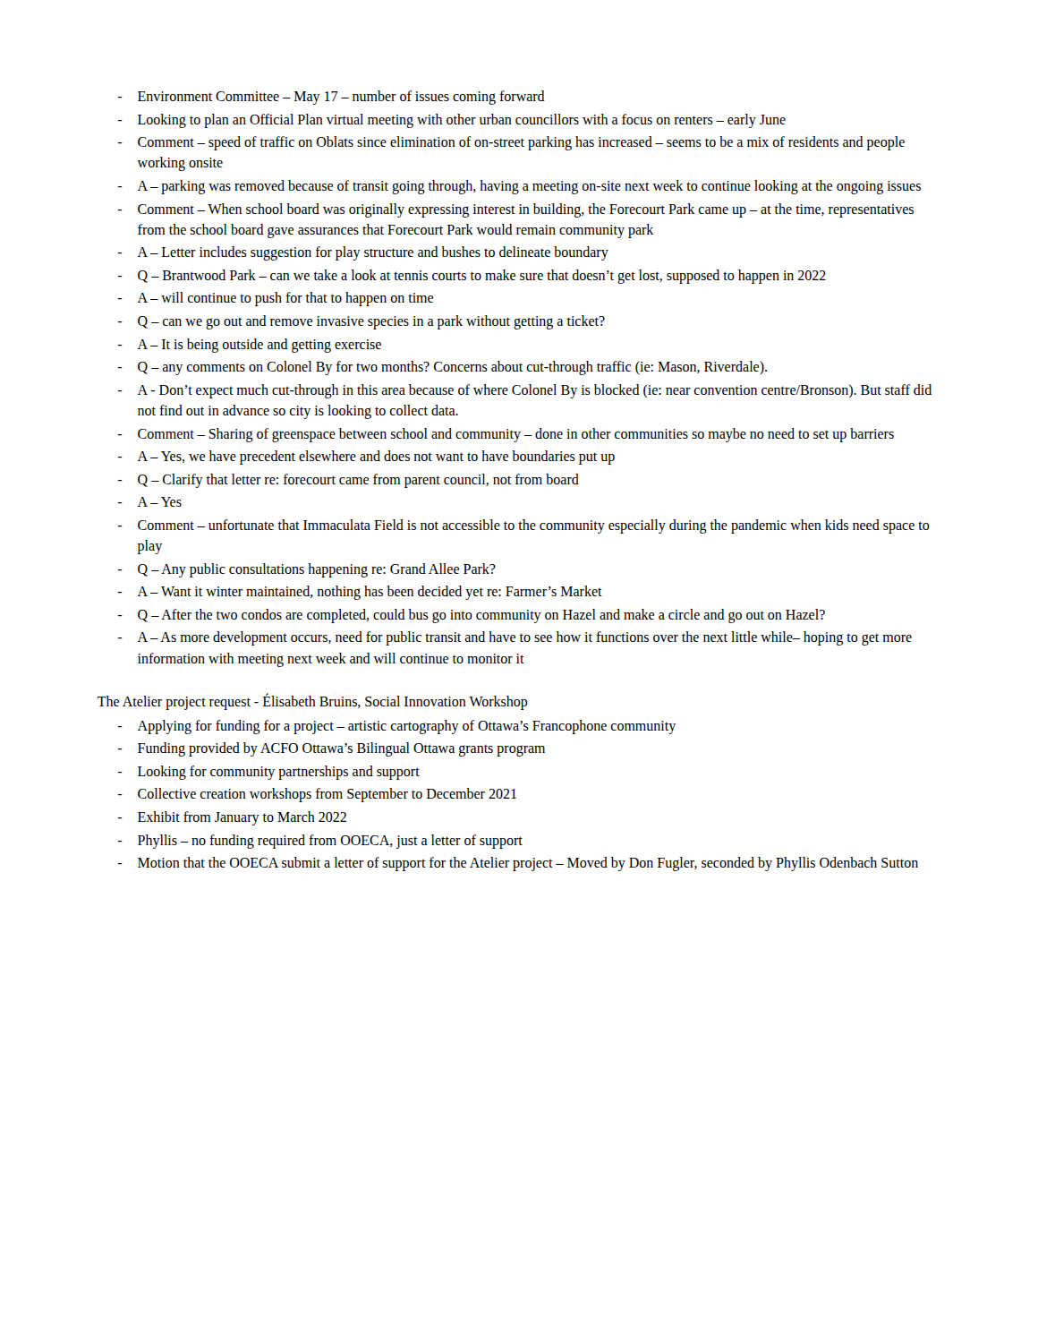Environment Committee – May 17 – number of issues coming forward
Looking to plan an Official Plan virtual meeting with other urban councillors with a focus on renters – early June
Comment – speed of traffic on Oblats since elimination of on-street parking has increased – seems to be a mix of residents and people working onsite
A – parking was removed because of transit going through, having a meeting on-site next week to continue looking at the ongoing issues
Comment – When school board was originally expressing interest in building, the Forecourt Park came up – at the time, representatives from the school board gave assurances that Forecourt Park would remain community park
A – Letter includes suggestion for play structure and bushes to delineate boundary
Q – Brantwood Park – can we take a look at tennis courts to make sure that doesn’t get lost, supposed to happen in 2022
A – will continue to push for that to happen on time
Q – can we go out and remove invasive species in a park without getting a ticket?
A – It is being outside and getting exercise
Q – any comments on Colonel By for two months? Concerns about cut-through traffic (ie: Mason, Riverdale).
A - Don’t expect much cut-through in this area because of where Colonel By is blocked (ie: near convention centre/Bronson). But staff did not find out in advance so city is looking to collect data.
Comment – Sharing of greenspace between school and community – done in other communities so maybe no need to set up barriers
A – Yes, we have precedent elsewhere and does not want to have boundaries put up
Q – Clarify that letter re: forecourt came from parent council, not from board
A – Yes
Comment – unfortunate that Immaculata Field is not accessible to the community especially during the pandemic when kids need space to play
Q – Any public consultations happening re: Grand Allee Park?
A – Want it winter maintained, nothing has been decided yet re: Farmer’s Market
Q – After the two condos are completed, could bus go into community on Hazel and make a circle and go out on Hazel?
A – As more development occurs, need for public transit and have to see how it functions over the next little while– hoping to get more information with meeting next week and will continue to monitor it
The Atelier project request - Élisabeth Bruins, Social Innovation Workshop
Applying for funding for a project – artistic cartography of Ottawa’s Francophone community
Funding provided by ACFO Ottawa’s Bilingual Ottawa grants program
Looking for community partnerships and support
Collective creation workshops from September to December 2021
Exhibit from January to March 2022
Phyllis – no funding required from OOECA, just a letter of support
Motion that the OOECA submit a letter of support for the Atelier project – Moved by Don Fugler, seconded by Phyllis Odenbach Sutton